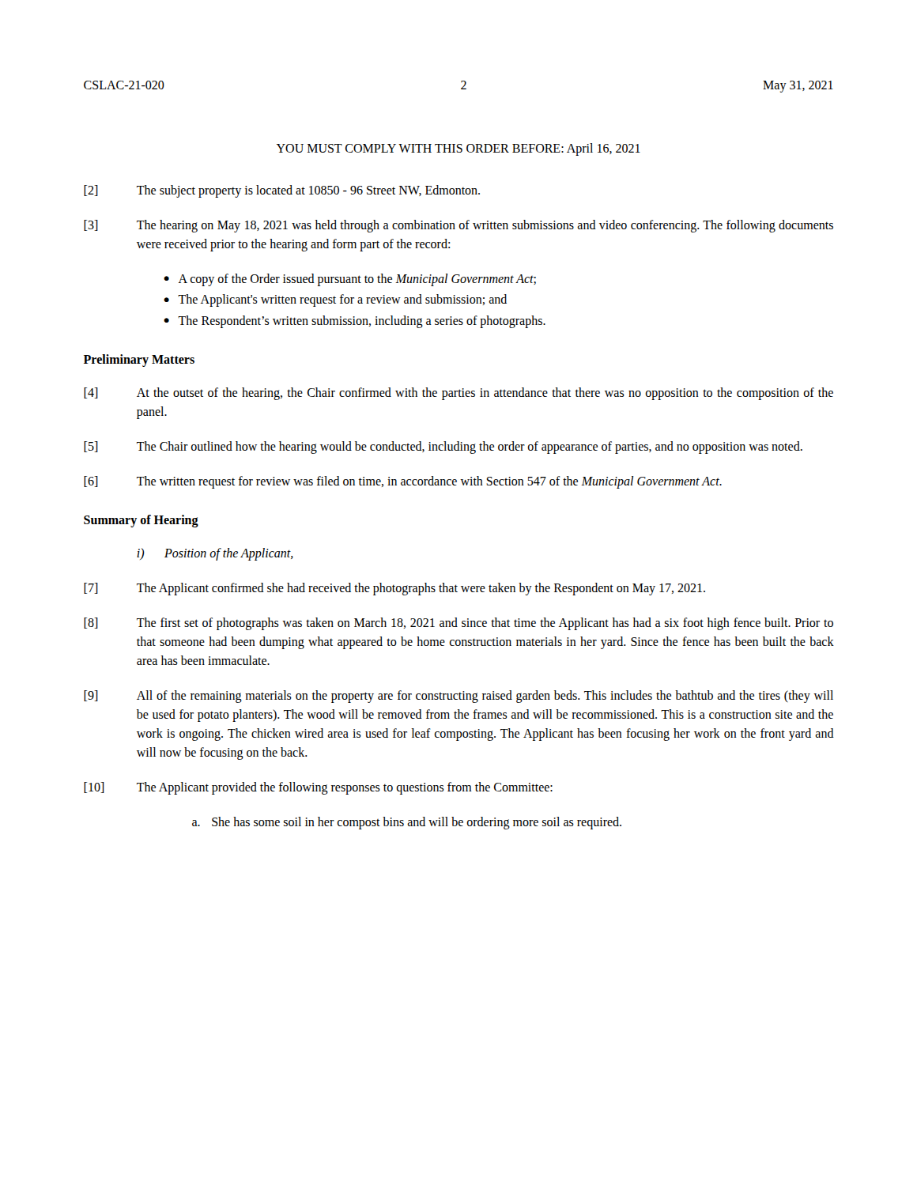CSLAC-21-020 2 May 31, 2021
YOU MUST COMPLY WITH THIS ORDER BEFORE: April 16, 2021
[2] The subject property is located at 10850 - 96 Street NW, Edmonton.
[3] The hearing on May 18, 2021 was held through a combination of written submissions and video conferencing. The following documents were received prior to the hearing and form part of the record:
A copy of the Order issued pursuant to the Municipal Government Act;
The Applicant's written request for a review and submission; and
The Respondent’s written submission, including a series of photographs.
Preliminary Matters
[4] At the outset of the hearing, the Chair confirmed with the parties in attendance that there was no opposition to the composition of the panel.
[5] The Chair outlined how the hearing would be conducted, including the order of appearance of parties, and no opposition was noted.
[6] The written request for review was filed on time, in accordance with Section 547 of the Municipal Government Act.
Summary of Hearing
i) Position of the Applicant,
[7] The Applicant confirmed she had received the photographs that were taken by the Respondent on May 17, 2021.
[8] The first set of photographs was taken on March 18, 2021 and since that time the Applicant has had a six foot high fence built. Prior to that someone had been dumping what appeared to be home construction materials in her yard. Since the fence has been built the back area has been immaculate.
[9] All of the remaining materials on the property are for constructing raised garden beds. This includes the bathtub and the tires (they will be used for potato planters). The wood will be removed from the frames and will be recommissioned. This is a construction site and the work is ongoing. The chicken wired area is used for leaf composting. The Applicant has been focusing her work on the front yard and will now be focusing on the back.
[10] The Applicant provided the following responses to questions from the Committee:
She has some soil in her compost bins and will be ordering more soil as required.